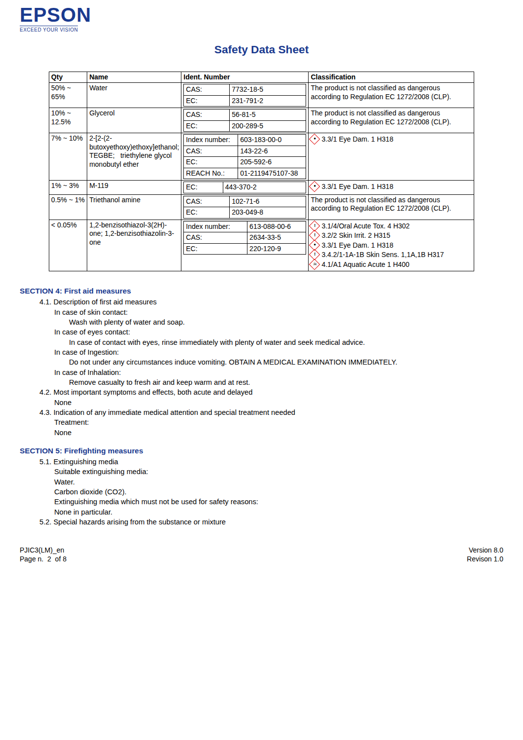EPSON
EXCEED YOUR VISION
Safety Data Sheet
| Qty | Name | Ident. Number | Classification |
| --- | --- | --- | --- |
| 50% ~ 65% | Water | / CAS: / 7732-18-5 / / EC: / 231-791-2 / | The product is not classified as dangerous according to Regulation EC 1272/2008 (CLP). |
| 10% ~ 12.5% | Glycerol | / CAS: / 56-81-5 / / EC: / 200-289-5 / | The product is not classified as dangerous according to Regulation EC 1272/2008 (CLP). |
| 7% ~ 10% | 2-[2-(2-butoxyethoxy)ethoxy]ethanol; TEGBE; triethylene glycol monobutyl ether | / Index number: / 603-183-00-0 / / CAS: / 143-22-6 / / EC: / 205-592-6 / / REACH No.: / 01-2119475107-38 / | 3.3/1 Eye Dam. 1 H318 |
| 1% ~ 3% | M-119 | / EC: / 443-370-2 / | 3.3/1 Eye Dam. 1 H318 |
| 0.5% ~ 1% | Triethanol amine | / CAS: / 102-71-6 / / EC: / 203-049-8 / | The product is not classified as dangerous according to Regulation EC 1272/2008 (CLP). |
| < 0.05% | 1,2-benzisothiazol-3(2H)-one; 1,2-benzisothiazolin-3-one | / Index number: / 613-088-00-6 / / CAS: / 2634-33-5 / / EC: / 220-120-9 / | 3.1/4/Oral Acute Tox. 4 H302 3.2/2 Skin Irrit. 2 H315 3.3/1 Eye Dam. 1 H318 3.4.2/1-1A-1B Skin Sens. 1,1A,1B H317 4.1/A1 Aquatic Acute 1 H400 |
SECTION 4: First aid measures
4.1. Description of first aid measures
In case of skin contact:
Wash with plenty of water and soap.
In case of eyes contact:
In case of contact with eyes, rinse immediately with plenty of water and seek medical advice.
In case of Ingestion:
Do not under any circumstances induce vomiting. OBTAIN A MEDICAL EXAMINATION IMMEDIATELY.
In case of Inhalation:
Remove casualty to fresh air and keep warm and at rest.
4.2. Most important symptoms and effects, both acute and delayed
None
4.3. Indication of any immediate medical attention and special treatment needed
Treatment:
None
SECTION 5: Firefighting measures
5.1. Extinguishing media
Suitable extinguishing media:
Water.
Carbon dioxide (CO2).
Extinguishing media which must not be used for safety reasons:
None in particular.
5.2. Special hazards arising from the substance or mixture
| PJIC3(LM)_en | Version 8.0 |
| Page n. 2 of 8 | Revison 1.0 |